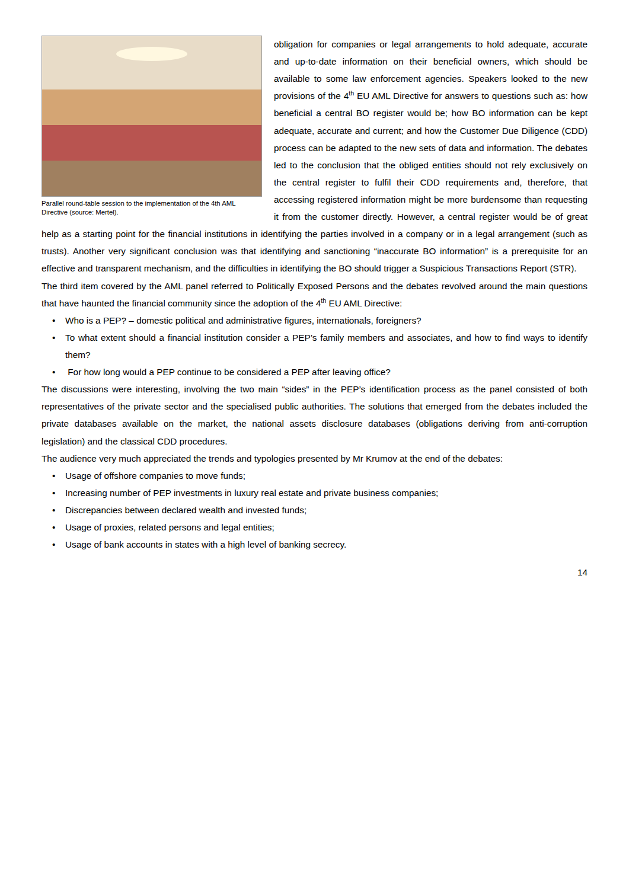Parallel round-table session to the implementation of the 4th AML Directive (source: Mertel).
obligation for companies or legal arrangements to hold adequate, accurate and up-to-date information on their beneficial owners, which should be available to some law enforcement agencies. Speakers looked to the new provisions of the 4th EU AML Directive for answers to questions such as: how beneficial a central BO register would be; how BO information can be kept adequate, accurate and current; and how the Customer Due Diligence (CDD) process can be adapted to the new sets of data and information. The debates led to the conclusion that the obliged entities should not rely exclusively on the central register to fulfil their CDD requirements and, therefore, that accessing registered information might be more burdensome than requesting it from the customer directly. However, a central register would be of great help as a starting point for the financial institutions in identifying the parties involved in a company or in a legal arrangement (such as trusts). Another very significant conclusion was that identifying and sanctioning “inaccurate BO information” is a prerequisite for an effective and transparent mechanism, and the difficulties in identifying the BO should trigger a Suspicious Transactions Report (STR).
The third item covered by the AML panel referred to Politically Exposed Persons and the debates revolved around the main questions that have haunted the financial community since the adoption of the 4th EU AML Directive:
Who is a PEP? – domestic political and administrative figures, internationals, foreigners?
To what extent should a financial institution consider a PEP’s family members and associates, and how to find ways to identify them?
For how long would a PEP continue to be considered a PEP after leaving office?
The discussions were interesting, involving the two main “sides” in the PEP’s identification process as the panel consisted of both representatives of the private sector and the specialised public authorities. The solutions that emerged from the debates included the private databases available on the market, the national assets disclosure databases (obligations deriving from anti-corruption legislation) and the classical CDD procedures.
The audience very much appreciated the trends and typologies presented by Mr Krumov at the end of the debates:
Usage of offshore companies to move funds;
Increasing number of PEP investments in luxury real estate and private business companies;
Discrepancies between declared wealth and invested funds;
Usage of proxies, related persons and legal entities;
Usage of bank accounts in states with a high level of banking secrecy.
14